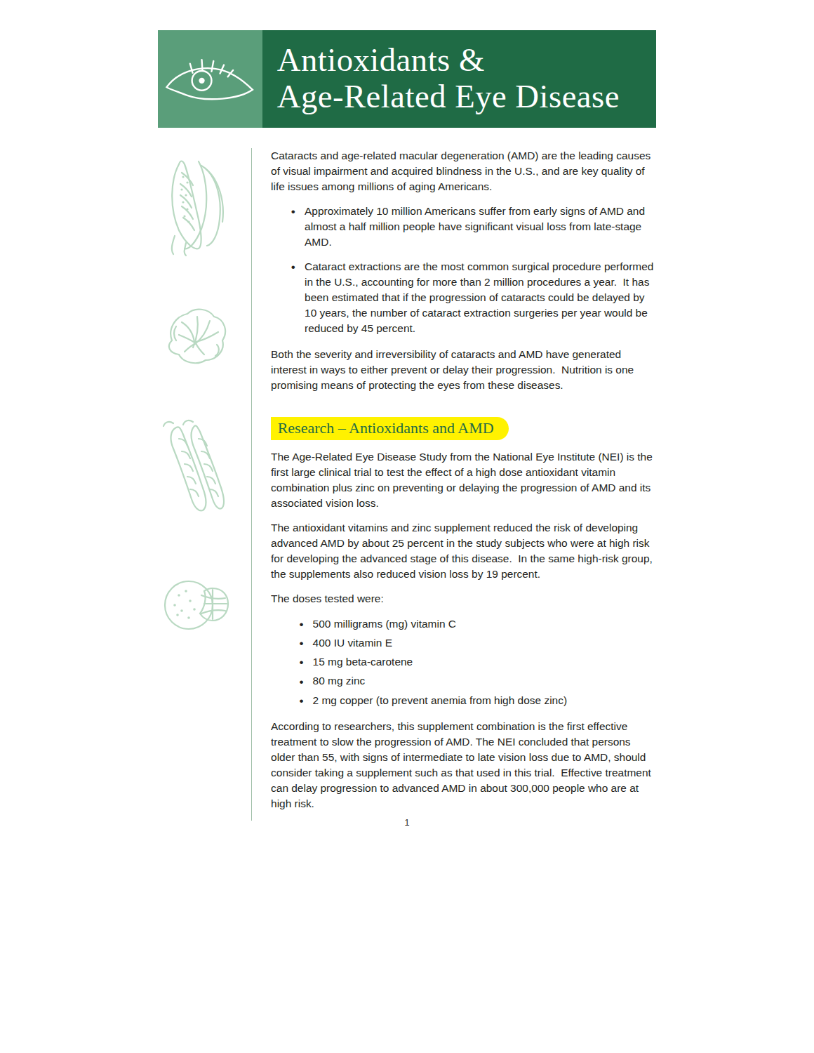Antioxidants &
Age-Related Eye Disease
Cataracts and age-related macular degeneration (AMD) are the leading causes of visual impairment and acquired blindness in the U.S., and are key quality of life issues among millions of aging Americans.
Approximately 10 million Americans suffer from early signs of AMD and almost a half million people have significant visual loss from late-stage AMD.
Cataract extractions are the most common surgical procedure performed in the U.S., accounting for more than 2 million procedures a year. It has been estimated that if the progression of cataracts could be delayed by 10 years, the number of cataract extraction surgeries per year would be reduced by 45 percent.
Both the severity and irreversibility of cataracts and AMD have generated interest in ways to either prevent or delay their progression. Nutrition is one promising means of protecting the eyes from these diseases.
Research – Antioxidants and AMD
The Age-Related Eye Disease Study from the National Eye Institute (NEI) is the first large clinical trial to test the effect of a high dose antioxidant vitamin combination plus zinc on preventing or delaying the progression of AMD and its associated vision loss.
The antioxidant vitamins and zinc supplement reduced the risk of developing advanced AMD by about 25 percent in the study subjects who were at high risk for developing the advanced stage of this disease. In the same high-risk group, the supplements also reduced vision loss by 19 percent.
The doses tested were:
500 milligrams (mg) vitamin C
400 IU vitamin E
15 mg beta-carotene
80 mg zinc
2 mg copper (to prevent anemia from high dose zinc)
According to researchers, this supplement combination is the first effective treatment to slow the progression of AMD. The NEI concluded that persons older than 55, with signs of intermediate to late vision loss due to AMD, should consider taking a supplement such as that used in this trial. Effective treatment can delay progression to advanced AMD in about 300,000 people who are at high risk.
1